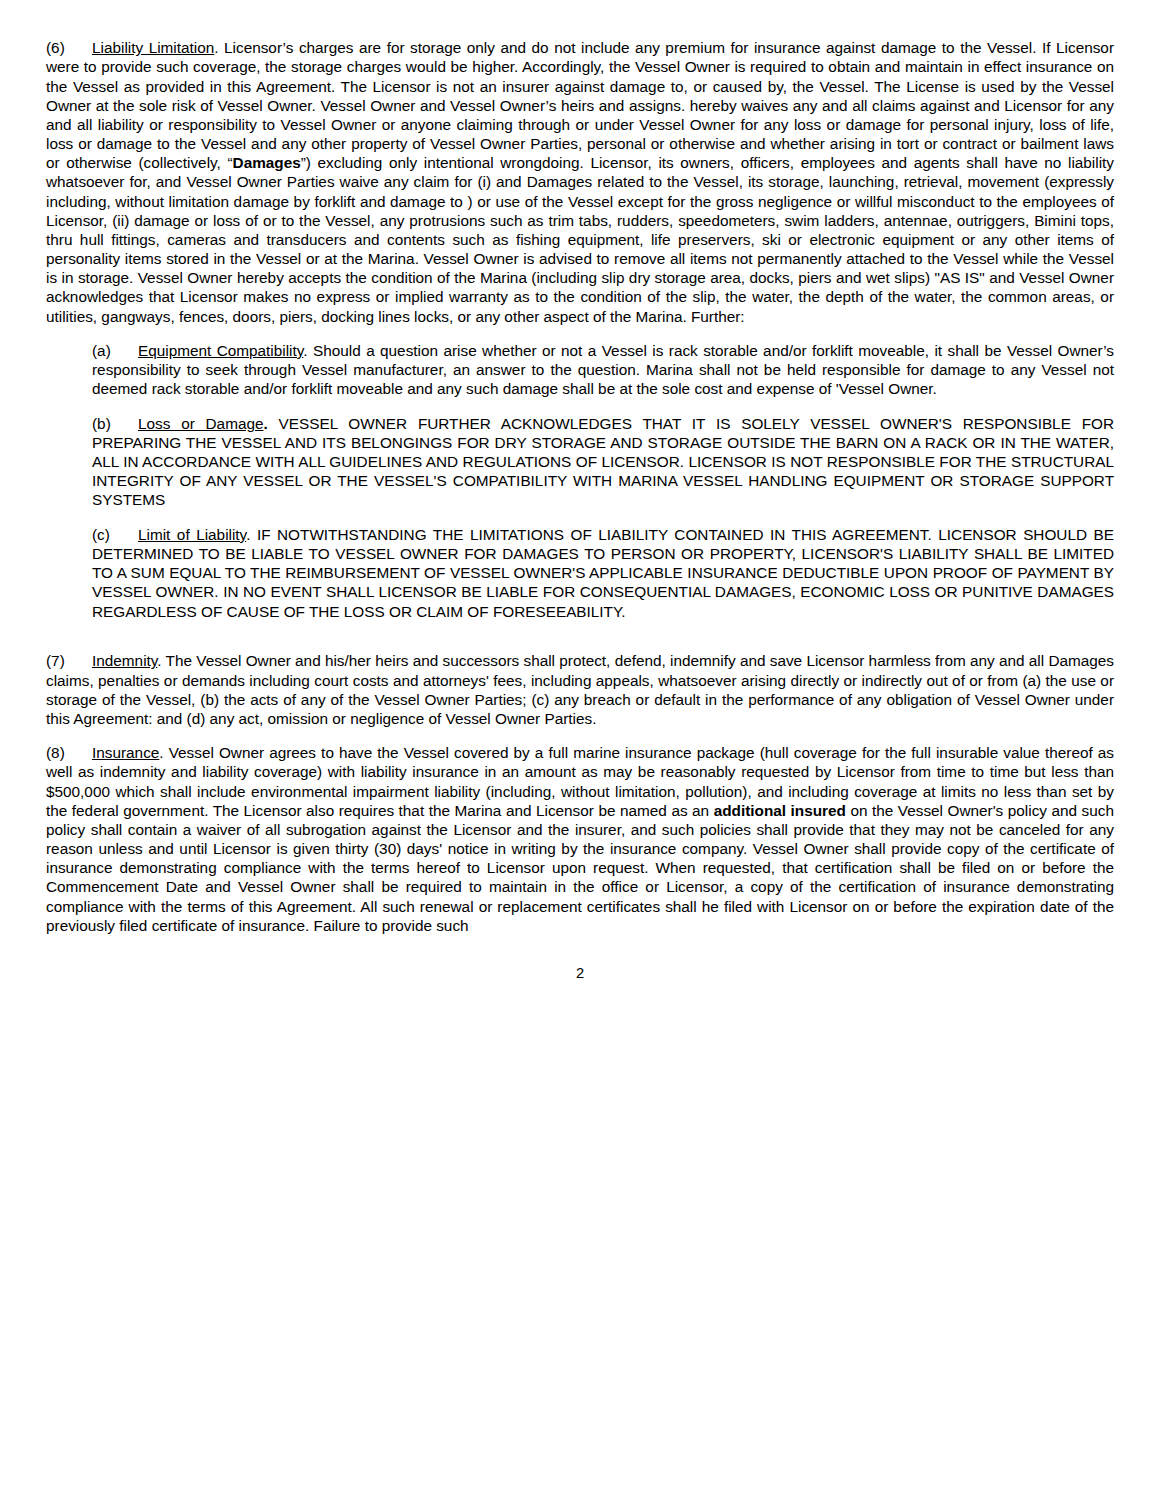(6) Liability Limitation. Licensor’s charges are for storage only and do not include any premium for insurance against damage to the Vessel. If Licensor were to provide such coverage, the storage charges would be higher. Accordingly, the Vessel Owner is required to obtain and maintain in effect insurance on the Vessel as provided in this Agreement. The Licensor is not an insurer against damage to, or caused by, the Vessel. The License is used by the Vessel Owner at the sole risk of Vessel Owner. Vessel Owner and Vessel Owner’s heirs and assigns. hereby waives any and all claims against and Licensor for any and all liability or responsibility to Vessel Owner or anyone claiming through or under Vessel Owner for any loss or damage for personal injury, loss of life, loss or damage to the Vessel and any other property of Vessel Owner Parties, personal or otherwise and whether arising in tort or contract or bailment laws or otherwise (collectively, “Damages”) excluding only intentional wrongdoing. Licensor, its owners, officers, employees and agents shall have no liability whatsoever for, and Vessel Owner Parties waive any claim for (i) and Damages related to the Vessel, its storage, launching, retrieval, movement (expressly including, without limitation damage by forklift and damage to ) or use of the Vessel except for the gross negligence or willful misconduct to the employees of Licensor, (ii) damage or loss of or to the Vessel, any protrusions such as trim tabs, rudders, speedometers, swim ladders, antennae, outriggers, Bimini tops, thru hull fittings, cameras and transducers and contents such as fishing equipment, life preservers, ski or electronic equipment or any other items of personality items stored in the Vessel or at the Marina. Vessel Owner is advised to remove all items not permanently attached to the Vessel while the Vessel is in storage. Vessel Owner hereby accepts the condition of the Marina (including slip dry storage area, docks, piers and wet slips) "AS IS" and Vessel Owner acknowledges that Licensor makes no express or implied warranty as to the condition of the slip, the water, the depth of the water, the common areas, or utilities, gangways, fences, doors, piers, docking lines locks, or any other aspect of the Marina. Further:
(a) Equipment Compatibility. Should a question arise whether or not a Vessel is rack storable and/or forklift moveable, it shall be Vessel Owner’s responsibility to seek through Vessel manufacturer, an answer to the question. Marina shall not be held responsible for damage to any Vessel not deemed rack storable and/or forklift moveable and any such damage shall be at the sole cost and expense of 'Vessel Owner.
(b) Loss or Damage. VESSEL OWNER FURTHER ACKNOWLEDGES THAT IT IS SOLELY VESSEL OWNER'S RESPONSIBLE FOR PREPARING THE VESSEL AND ITS BELONGINGS FOR DRY STORAGE AND STORAGE OUTSIDE THE BARN ON A RACK OR IN THE WATER, ALL IN ACCORDANCE WITH ALL GUIDELINES AND REGULATIONS OF LICENSOR. LICENSOR IS NOT RESPONSIBLE FOR THE STRUCTURAL INTEGRITY OF ANY VESSEL OR THE VESSEL'S COMPATIBILITY WITH MARINA VESSEL HANDLING EQUIPMENT OR STORAGE SUPPORT SYSTEMS
(c) Limit of Liability. IF NOTWITHSTANDING THE LIMITATIONS OF LIABILITY CONTAINED IN THIS AGREEMENT. LICENSOR SHOULD BE DETERMINED TO BE LIABLE TO VESSEL OWNER FOR DAMAGES TO PERSON OR PROPERTY, LICENSOR'S LIABILITY SHALL BE LIMITED TO A SUM EQUAL TO THE REIMBURSEMENT OF VESSEL OWNER'S APPLICABLE INSURANCE DEDUCTIBLE UPON PROOF OF PAYMENT BY VESSEL OWNER. IN NO EVENT SHALL LICENSOR BE LIABLE FOR CONSEQUENTIAL DAMAGES, ECONOMIC LOSS OR PUNITIVE DAMAGES REGARDLESS OF CAUSE OF THE LOSS OR CLAIM OF FORESEEABILITY.
(7) Indemnity. The Vessel Owner and his/her heirs and successors shall protect, defend, indemnify and save Licensor harmless from any and all Damages claims, penalties or demands including court costs and attorneys' fees, including appeals, whatsoever arising directly or indirectly out of or from (a) the use or storage of the Vessel, (b) the acts of any of the Vessel Owner Parties; (c) any breach or default in the performance of any obligation of Vessel Owner under this Agreement: and (d) any act, omission or negligence of Vessel Owner Parties.
(8) Insurance. Vessel Owner agrees to have the Vessel covered by a full marine insurance package (hull coverage for the full insurable value thereof as well as indemnity and liability coverage) with liability insurance in an amount as may be reasonably requested by Licensor from time to time but less than $500,000 which shall include environmental impairment liability (including, without limitation, pollution), and including coverage at limits no less than set by the federal government. The Licensor also requires that the Marina and Licensor be named as an additional insured on the Vessel Owner's policy and such policy shall contain a waiver of all subrogation against the Licensor and the insurer, and such policies shall provide that they may not be canceled for any reason unless and until Licensor is given thirty (30) days' notice in writing by the insurance company. Vessel Owner shall provide copy of the certificate of insurance demonstrating compliance with the terms hereof to Licensor upon request. When requested, that certification shall be filed on or before the Commencement Date and Vessel Owner shall be required to maintain in the office or Licensor, a copy of the certification of insurance demonstrating compliance with the terms of this Agreement. All such renewal or replacement certificates shall he filed with Licensor on or before the expiration date of the previously filed certificate of insurance. Failure to provide such
2